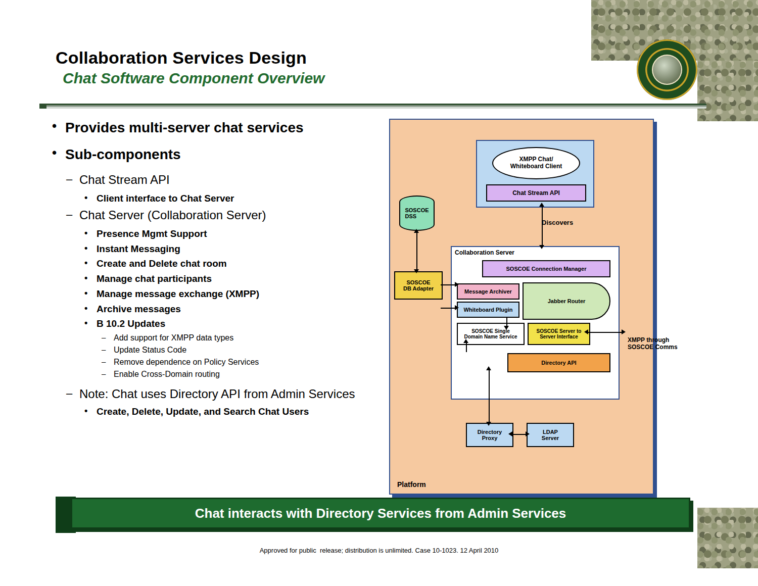Collaboration Services Design
Chat Software Component Overview
Provides multi-server chat services
Sub-components
Chat Stream API
Client interface to Chat Server
Chat Server (Collaboration Server)
Presence Mgmt Support
Instant Messaging
Create and Delete chat room
Manage chat participants
Manage message exchange (XMPP)
Archive messages
B 10.2 Updates
Add support for XMPP data types
Update Status Code
Remove dependence on Policy Services
Enable Cross-Domain routing
Note: Chat uses Directory API from Admin Services
Create, Delete, Update, and Search Chat Users
XMPP Chat/
Whiteboard Client
Chat Stream API
SOSCOE
DSS
SOSCOE
DB Adapter
Collaboration Server
SOSCOE Connection Manager
Message Archiver
Whiteboard Plugin
Jabber Router
SOSCOE Single
Domain Name Service
SOSCOE Server to
Server Interface
Directory API
Directory
Proxy
LDAP
Server
Discovers
XMPP through
SOSCOE Comms
Platform
Chat interacts with Directory Services from Admin Services
Approved for public release; distribution is unlimited. Case 10-1023. 12 April 2010